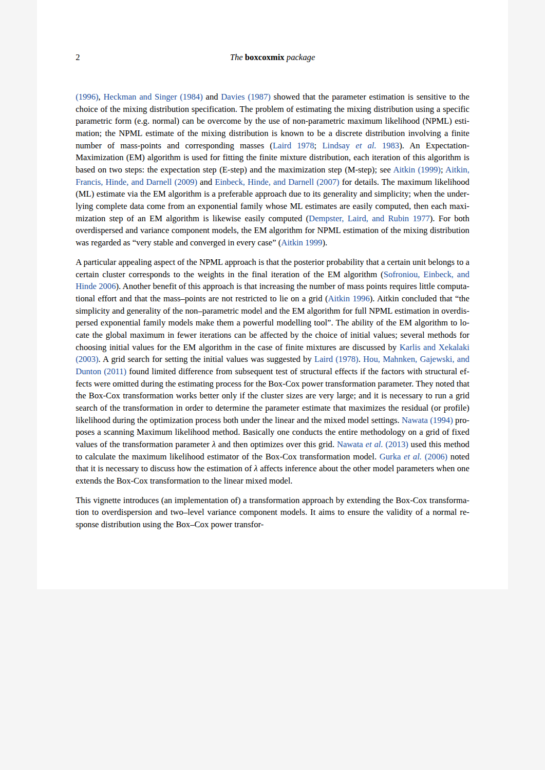2 The boxcoxmix package
(1996), Heckman and Singer (1984) and Davies (1987) showed that the parameter estimation is sensitive to the choice of the mixing distribution specification. The problem of estimating the mixing distribution using a specific parametric form (e.g. normal) can be overcome by the use of non-parametric maximum likelihood (NPML) estimation; the NPML estimate of the mixing distribution is known to be a discrete distribution involving a finite number of mass-points and corresponding masses (Laird 1978; Lindsay et al. 1983). An Expectation-Maximization (EM) algorithm is used for fitting the finite mixture distribution, each iteration of this algorithm is based on two steps: the expectation step (E-step) and the maximization step (M-step); see Aitkin (1999); Aitkin, Francis, Hinde, and Darnell (2009) and Einbeck, Hinde, and Darnell (2007) for details. The maximum likelihood (ML) estimate via the EM algorithm is a preferable approach due to its generality and simplicity; when the underlying complete data come from an exponential family whose ML estimates are easily computed, then each maximization step of an EM algorithm is likewise easily computed (Dempster, Laird, and Rubin 1977). For both overdispersed and variance component models, the EM algorithm for NPML estimation of the mixing distribution was regarded as “very stable and converged in every case” (Aitkin 1999).
A particular appealing aspect of the NPML approach is that the posterior probability that a certain unit belongs to a certain cluster corresponds to the weights in the final iteration of the EM algorithm (Sofroniou, Einbeck, and Hinde 2006). Another benefit of this approach is that increasing the number of mass points requires little computational effort and that the mass–points are not restricted to lie on a grid (Aitkin 1996). Aitkin concluded that “the simplicity and generality of the non–parametric model and the EM algorithm for full NPML estimation in overdispersed exponential family models make them a powerful modelling tool”. The ability of the EM algorithm to locate the global maximum in fewer iterations can be affected by the choice of initial values; several methods for choosing initial values for the EM algorithm in the case of finite mixtures are discussed by Karlis and Xekalaki (2003). A grid search for setting the initial values was suggested by Laird (1978). Hou, Mahnken, Gajewski, and Dunton (2011) found limited difference from subsequent test of structural effects if the factors with structural effects were omitted during the estimating process for the Box-Cox power transformation parameter. They noted that the Box-Cox transformation works better only if the cluster sizes are very large; and it is necessary to run a grid search of the transformation in order to determine the parameter estimate that maximizes the residual (or profile) likelihood during the optimization process both under the linear and the mixed model settings. Nawata (1994) proposes a scanning Maximum likelihood method. Basically one conducts the entire methodology on a grid of fixed values of the transformation parameter λ and then optimizes over this grid. Nawata et al. (2013) used this method to calculate the maximum likelihood estimator of the Box-Cox transformation model. Gurka et al. (2006) noted that it is necessary to discuss how the estimation of λ affects inference about the other model parameters when one extends the Box-Cox transformation to the linear mixed model.
This vignette introduces (an implementation of) a transformation approach by extending the Box-Cox transformation to overdispersion and two–level variance component models. It aims to ensure the validity of a normal response distribution using the Box–Cox power transfor-